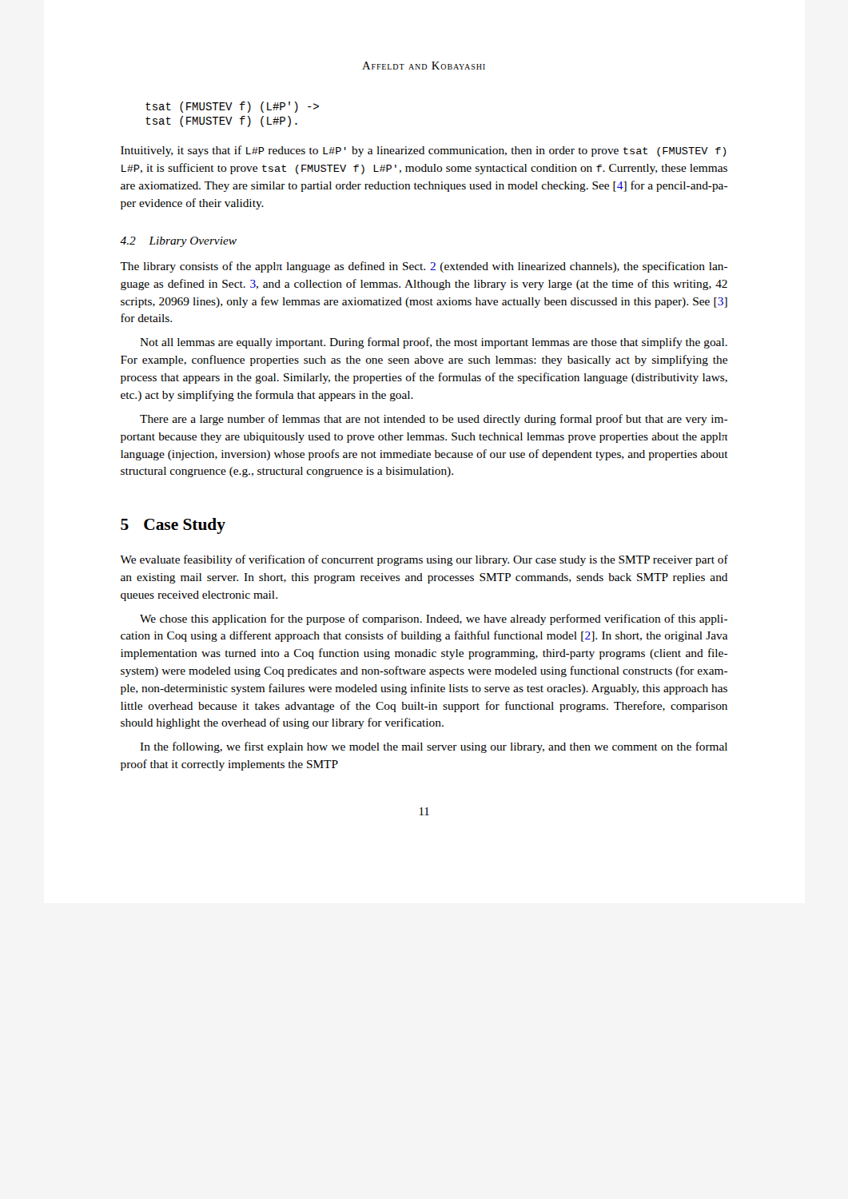Affeldt and Kobayashi
tsat (FMUSTEV f) (L#P') ->
tsat (FMUSTEV f) (L#P).
Intuitively, it says that if L#P reduces to L#P' by a linearized communication, then in order to prove tsat (FMUSTEV f) L#P, it is sufficient to prove tsat (FMUSTEV f) L#P', modulo some syntactical condition on f. Currently, these lemmas are axiomatized. They are similar to partial order reduction techniques used in model checking. See [4] for a pencil-and-paper evidence of their validity.
4.2 Library Overview
The library consists of the applπ language as defined in Sect. 2 (extended with linearized channels), the specification language as defined in Sect. 3, and a collection of lemmas. Although the library is very large (at the time of this writing, 42 scripts, 20969 lines), only a few lemmas are axiomatized (most axioms have actually been discussed in this paper). See [3] for details.
Not all lemmas are equally important. During formal proof, the most important lemmas are those that simplify the goal. For example, confluence properties such as the one seen above are such lemmas: they basically act by simplifying the process that appears in the goal. Similarly, the properties of the formulas of the specification language (distributivity laws, etc.) act by simplifying the formula that appears in the goal.
There are a large number of lemmas that are not intended to be used directly during formal proof but that are very important because they are ubiquitously used to prove other lemmas. Such technical lemmas prove properties about the applπ language (injection, inversion) whose proofs are not immediate because of our use of dependent types, and properties about structural congruence (e.g., structural congruence is a bisimulation).
5 Case Study
We evaluate feasibility of verification of concurrent programs using our library. Our case study is the SMTP receiver part of an existing mail server. In short, this program receives and processes SMTP commands, sends back SMTP replies and queues received electronic mail.
We chose this application for the purpose of comparison. Indeed, we have already performed verification of this application in Coq using a different approach that consists of building a faithful functional model [2]. In short, the original Java implementation was turned into a Coq function using monadic style programming, third-party programs (client and file-system) were modeled using Coq predicates and non-software aspects were modeled using functional constructs (for example, non-deterministic system failures were modeled using infinite lists to serve as test oracles). Arguably, this approach has little overhead because it takes advantage of the Coq built-in support for functional programs. Therefore, comparison should highlight the overhead of using our library for verification.
In the following, we first explain how we model the mail server using our library, and then we comment on the formal proof that it correctly implements the SMTP
11